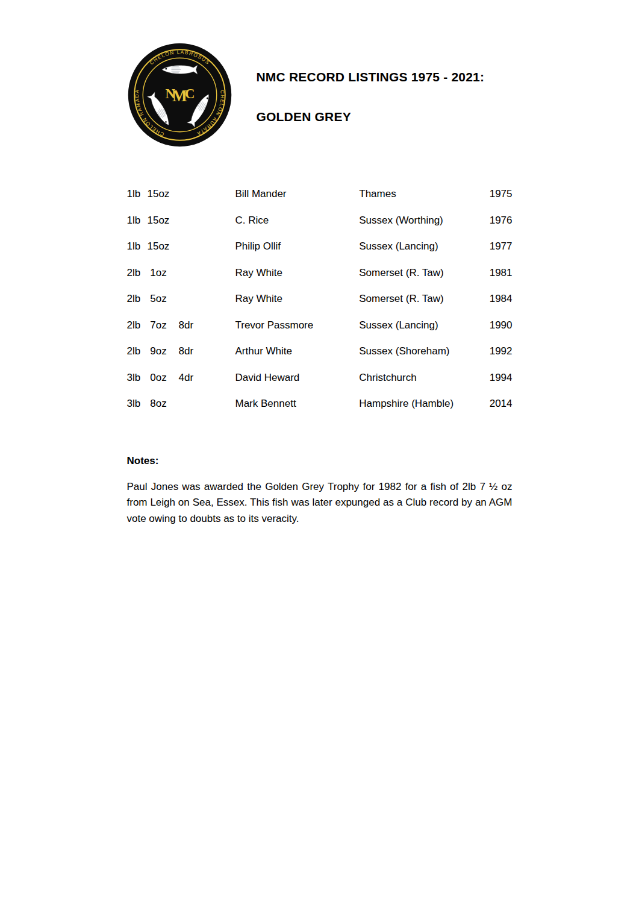CHELON LABROSUS CHELON RAMADA CHELON AURATA N M C
NMC RECORD LISTINGS 1975 - 2021:
GOLDEN GREY
| 1lb 15oz | Bill Mander | Thames | 1975 |
| 1lb 15oz | C. Rice | Sussex (Worthing) | 1976 |
| 1lb 15oz | Philip Ollif | Sussex (Lancing) | 1977 |
| 2lb 1oz | Ray White | Somerset (R. Taw) | 1981 |
| 2lb 5oz | Ray White | Somerset (R. Taw) | 1984 |
| 2lb 7oz 8dr | Trevor Passmore | Sussex (Lancing) | 1990 |
| 2lb 9oz 8dr | Arthur White | Sussex (Shoreham) | 1992 |
| 3lb 0oz 4dr | David Heward | Christchurch | 1994 |
| 3lb 8oz | Mark Bennett | Hampshire (Hamble) | 2014 |
Notes:
Paul Jones was awarded the Golden Grey Trophy for 1982 for a fish of 2lb 7 ½ oz from Leigh on Sea, Essex. This fish was later expunged as a Club record by an AGM vote owing to doubts as to its veracity.